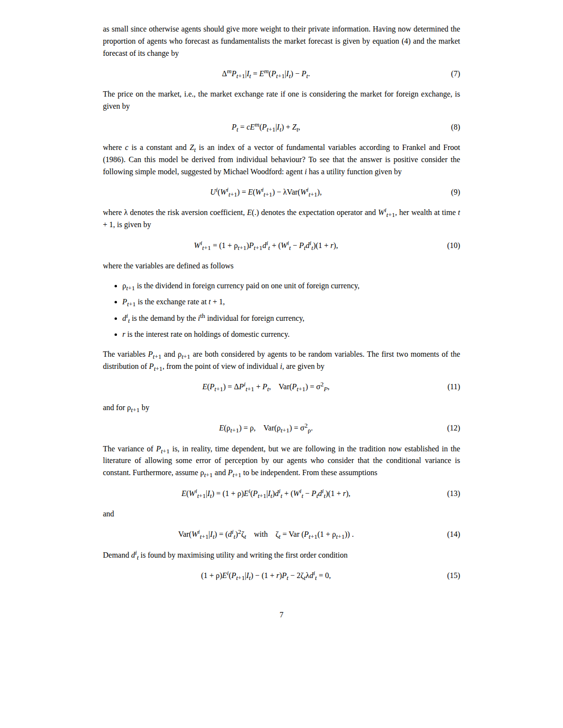as small since otherwise agents should give more weight to their private information. Having now determined the proportion of agents who forecast as fundamentalists the market forecast is given by equation (4) and the market forecast of its change by
ΔmPt+1|It = Em(Pt+1|It) − Pt.
(7)
The price on the market, i.e., the market exchange rate if one is considering the market for foreign exchange, is given by
Pt = cEm(Pt+1|It) + Zt,
(8)
where c is a constant and Zt is an index of a vector of fundamental variables according to Frankel and Froot (1986). Can this model be derived from individual behaviour? To see that the answer is positive consider the following simple model, suggested by Michael Woodford: agent i has a utility function given by
Ui(Wit+1) = E(Wit+1) − λVar(Wit+1),
(9)
where λ denotes the risk aversion coefficient, E(.) denotes the expectation operator and Wit+1, her wealth at time t + 1, is given by
Wit+1 = (1 + ρt+1)Pt+1dit + (Wit − Ptdit)(1 + r),
(10)
where the variables are defined as follows
ρt+1 is the dividend in foreign currency paid on one unit of foreign currency,
Pt+1 is the exchange rate at t + 1,
dit is the demand by the ith individual for foreign currency,
r is the interest rate on holdings of domestic currency.
The variables Pt+1 and ρt+1 are both considered by agents to be random variables. The first two moments of the distribution of Pt+1, from the point of view of individual i, are given by
E(Pt+1) = ΔPit+1 + Pt, Var(Pt+1) = σ2P,
(11)
and for ρt+1 by
E(ρt+1) = ρ, Var(ρt+1) = σ2ρ.
(12)
The variance of Pt+1 is, in reality, time dependent, but we are following in the tradition now established in the literature of allowing some error of perception by our agents who consider that the conditional variance is constant. Furthermore, assume ρt+1 and Pt+1 to be independent. From these assumptions
E(Wit+1|It) = (1 + ρ)Ei(Pt+1|It)dit + (Wit − Ptdit)(1 + r),
(13)
and
Var(Wit+1|It) = (dit)2ζt with ζt = Var (Pt+1(1 + ρt+1)) .
(14)
Demand dit is found by maximising utility and writing the first order condition
(1 + ρ)Ei(Pt+1|It) − (1 + r)Pt − 2ζtλdit = 0,
(15)
7